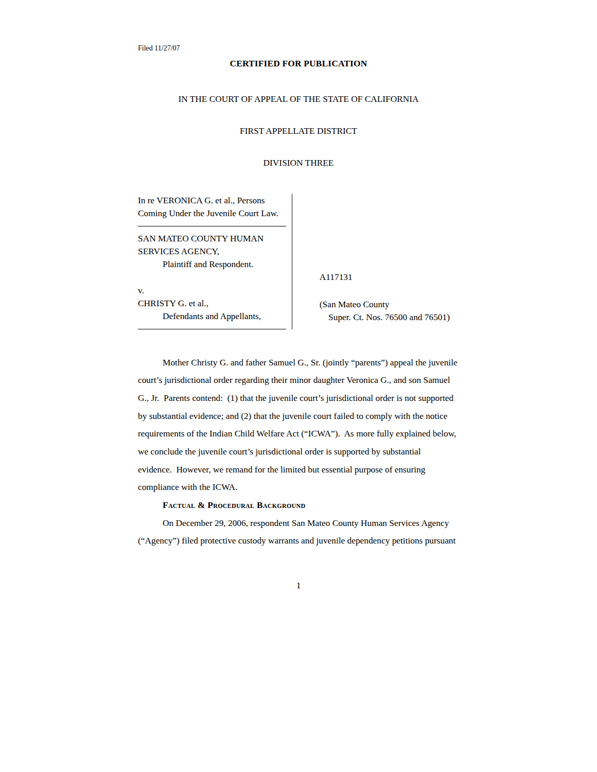Filed 11/27/07
CERTIFIED FOR PUBLICATION
IN THE COURT OF APPEAL OF THE STATE OF CALIFORNIA
FIRST APPELLATE DISTRICT
DIVISION THREE
| In re VERONICA G. et al., Persons Coming Under the Juvenile Court Law. SAN MATEO COUNTY HUMAN SERVICES AGENCY, Plaintiff and Respondent. v. CHRISTY G. et al., Defendants and Appellants, | A117131 (San Mateo County Super. Ct. Nos. 76500 and 76501) |
Mother Christy G. and father Samuel G., Sr. (jointly “parents”) appeal the juvenile court’s jurisdictional order regarding their minor daughter Veronica G., and son Samuel G., Jr. Parents contend: (1) that the juvenile court’s jurisdictional order is not supported by substantial evidence; and (2) that the juvenile court failed to comply with the notice requirements of the Indian Child Welfare Act (“ICWA”). As more fully explained below, we conclude the juvenile court’s jurisdictional order is supported by substantial evidence. However, we remand for the limited but essential purpose of ensuring compliance with the ICWA.
Factual & Procedural Background
On December 29, 2006, respondent San Mateo County Human Services Agency (“Agency”) filed protective custody warrants and juvenile dependency petitions pursuant
1